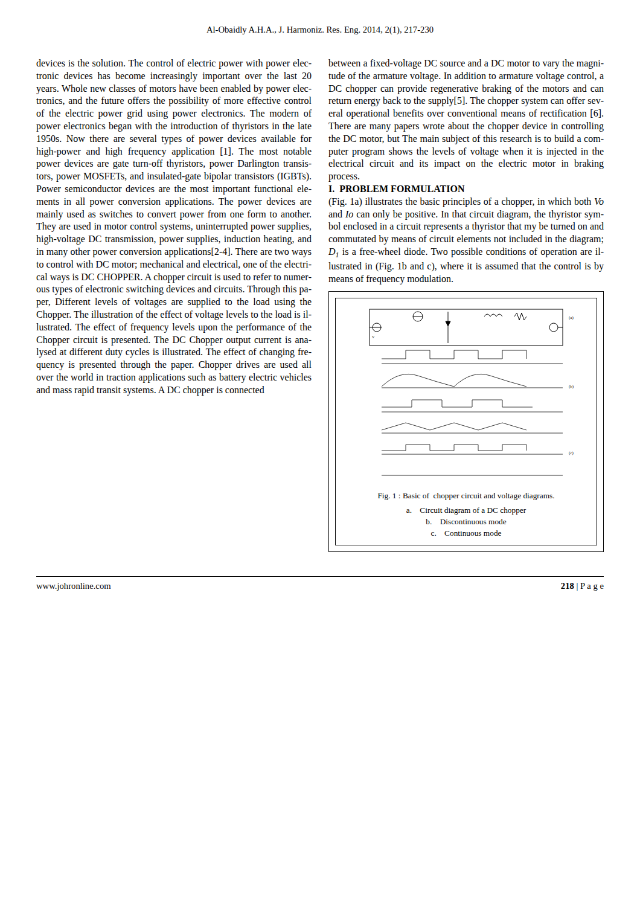Al-Obaidly A.H.A., J. Harmoniz. Res. Eng. 2014, 2(1), 217-230
devices is the solution. The control of electric power with power electronic devices has become increasingly important over the last 20 years. Whole new classes of motors have been enabled by power electronics, and the future offers the possibility of more effective control of the electric power grid using power electronics. The modern of power electronics began with the introduction of thyristors in the late 1950s. Now there are several types of power devices available for high-power and high frequency application [1]. The most notable power devices are gate turn-off thyristors, power Darlington transistors, power MOSFETs, and insulated-gate bipolar transistors (IGBTs). Power semiconductor devices are the most important functional elements in all power conversion applications. The power devices are mainly used as switches to convert power from one form to another. They are used in motor control systems, uninterrupted power supplies, high-voltage DC transmission, power supplies, induction heating, and in many other power conversion applications[2-4]. There are two ways to control with DC motor; mechanical and electrical, one of the electrical ways is DC CHOPPER. A chopper circuit is used to refer to numerous types of electronic switching devices and circuits. Through this paper, Different levels of voltages are supplied to the load using the Chopper. The illustration of the effect of voltage levels to the load is illustrated. The effect of frequency levels upon the performance of the Chopper circuit is presented. The DC Chopper output current is analysed at different duty cycles is illustrated. The effect of changing frequency is presented through the paper. Chopper drives are used all over the world in traction applications such as battery electric vehicles and mass rapid transit systems. A DC chopper is connected
between a fixed-voltage DC source and a DC motor to vary the magnitude of the armature voltage. In addition to armature voltage control, a DC chopper can provide regenerative braking of the motors and can return energy back to the supply[5]. The chopper system can offer several operational benefits over conventional means of rectification [6]. There are many papers wrote about the chopper device in controlling the DC motor, but The main subject of this research is to build a computer program shows the levels of voltage when it is injected in the electrical circuit and its impact on the electric motor in braking process.
I. PROBLEM FORMULATION
(Fig. 1a) illustrates the basic principles of a chopper, in which both Vo and Io can only be positive. In that circuit diagram, the thyristor symbol enclosed in a circuit represents a thyristor that my be turned on and commutated by means of circuit elements not included in the diagram; D1 is a free-wheel diode. Two possible conditions of operation are illustrated in (Fig. 1b and c), where it is assumed that the control is by means of frequency modulation.
V (a) (b) (c)
Fig. 1 : Basic of chopper circuit and voltage diagrams.
a. Circuit diagram of a DC chopper
b. Discontinuous mode
c. Continuous mode
www.johronline.com
218 | P a g e